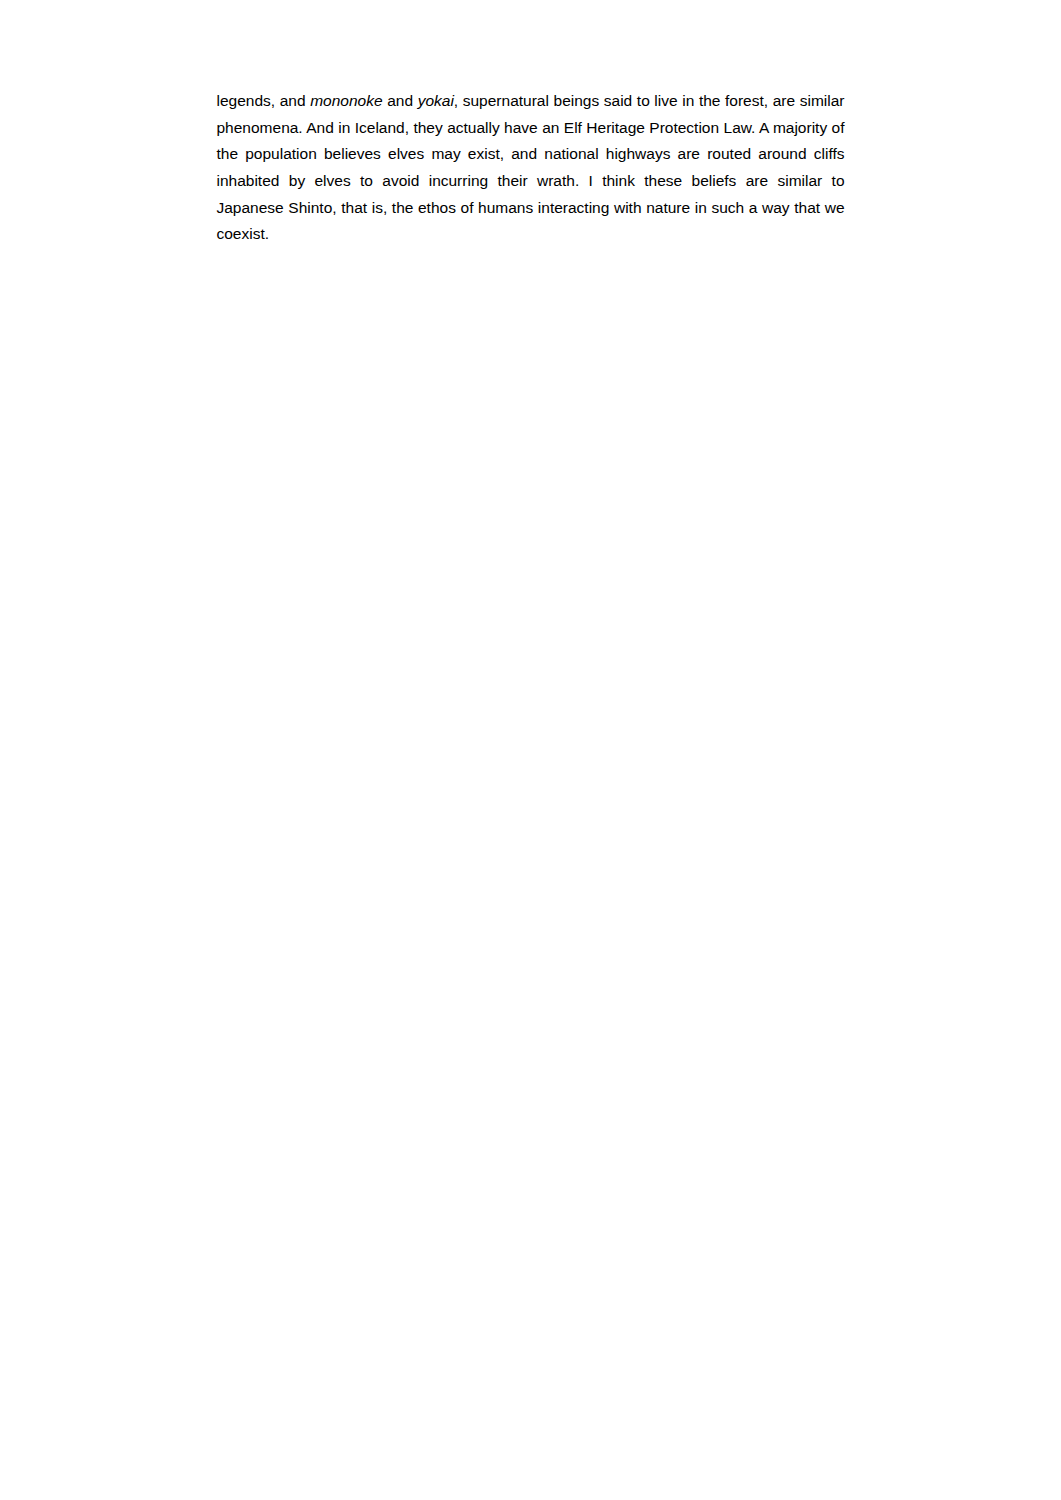legends, and mononoke and yokai, supernatural beings said to live in the forest, are similar phenomena. And in Iceland, they actually have an Elf Heritage Protection Law. A majority of the population believes elves may exist, and national highways are routed around cliffs inhabited by elves to avoid incurring their wrath. I think these beliefs are similar to Japanese Shinto, that is, the ethos of humans interacting with nature in such a way that we coexist.